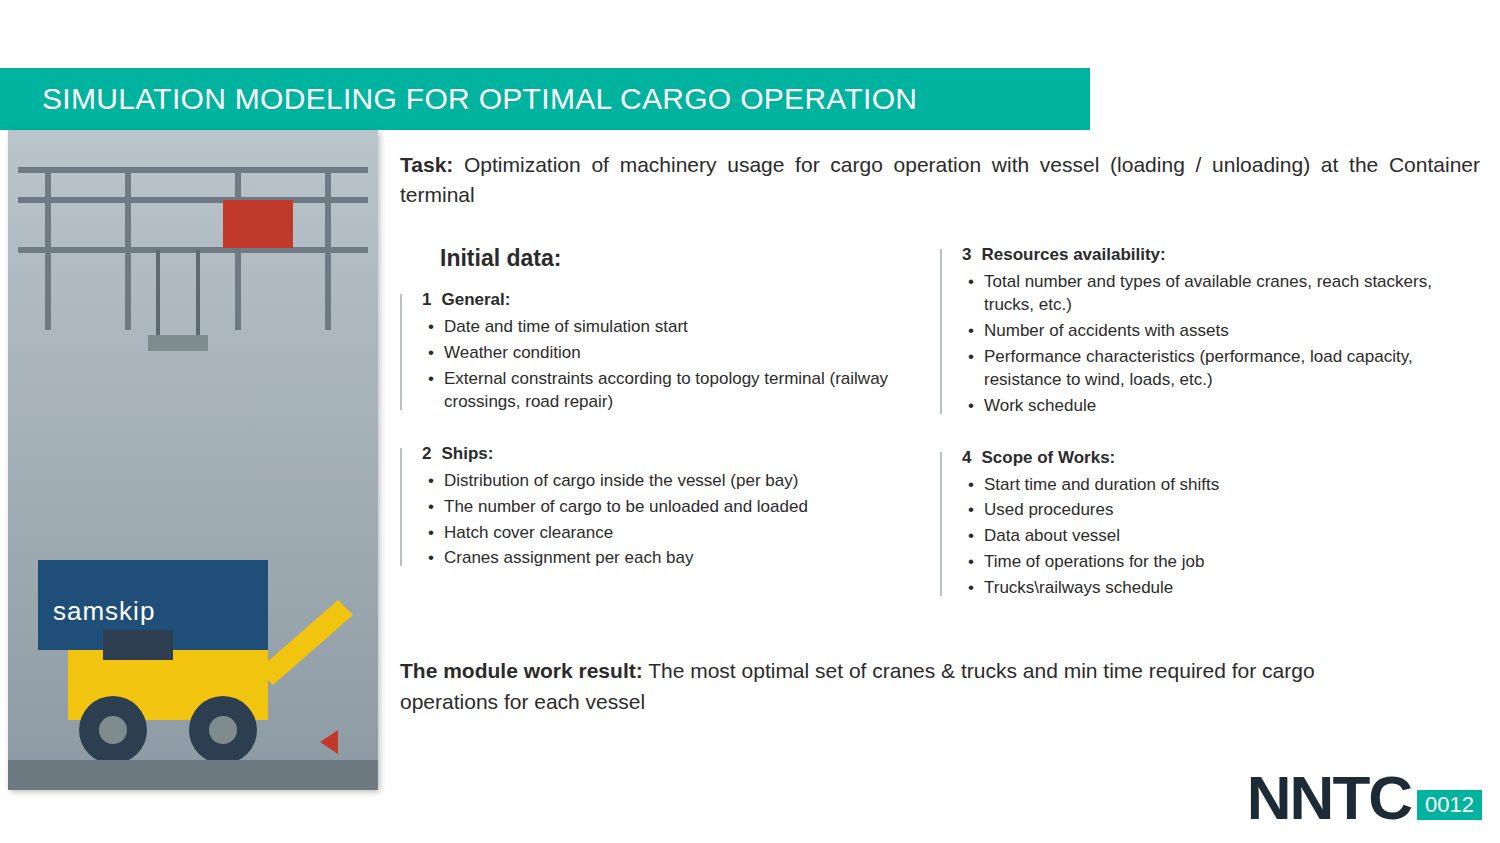SIMULATION MODELING FOR OPTIMAL CARGO OPERATION
samskip
Task: Optimization of machinery usage for cargo operation with vessel (loading / unloading) at the Container terminal
Initial data:
1 General:
Date and time of simulation start
Weather condition
External constraints according to topology terminal (railway crossings, road repair)
2 Ships:
Distribution of cargo inside the vessel (per bay)
The number of cargo to be unloaded and loaded
Hatch cover clearance
Cranes assignment per each bay
3 Resources availability:
Total number and types of available cranes, reach stackers, trucks, etc.)
Number of accidents with assets
Performance characteristics (performance, load capacity, resistance to wind, loads, etc.)
Work schedule
4 Scope of Works:
Start time and duration of shifts
Used procedures
Data about vessel
Time of operations for the job
Trucks\railways schedule
The module work result: The most optimal set of cranes & trucks and min time required for cargo operations for each vessel
NNTC 0012